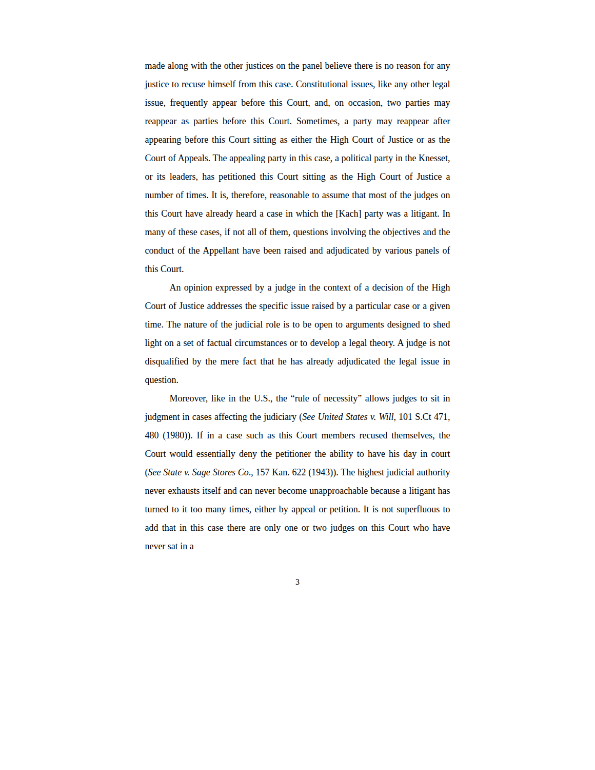made along with the other justices on the panel believe there is no reason for any justice to recuse himself from this case. Constitutional issues, like any other legal issue, frequently appear before this Court, and, on occasion, two parties may reappear as parties before this Court. Sometimes, a party may reappear after appearing before this Court sitting as either the High Court of Justice or as the Court of Appeals. The appealing party in this case, a political party in the Knesset, or its leaders, has petitioned this Court sitting as the High Court of Justice a number of times. It is, therefore, reasonable to assume that most of the judges on this Court have already heard a case in which the [Kach] party was a litigant. In many of these cases, if not all of them, questions involving the objectives and the conduct of the Appellant have been raised and adjudicated by various panels of this Court.
An opinion expressed by a judge in the context of a decision of the High Court of Justice addresses the specific issue raised by a particular case or a given time. The nature of the judicial role is to be open to arguments designed to shed light on a set of factual circumstances or to develop a legal theory. A judge is not disqualified by the mere fact that he has already adjudicated the legal issue in question.
Moreover, like in the U.S., the “rule of necessity” allows judges to sit in judgment in cases affecting the judiciary (See United States v. Will, 101 S.Ct 471, 480 (1980)). If in a case such as this Court members recused themselves, the Court would essentially deny the petitioner the ability to have his day in court (See State v. Sage Stores Co., 157 Kan. 622 (1943)). The highest judicial authority never exhausts itself and can never become unapproachable because a litigant has turned to it too many times, either by appeal or petition. It is not superfluous to add that in this case there are only one or two judges on this Court who have never sat in a
3